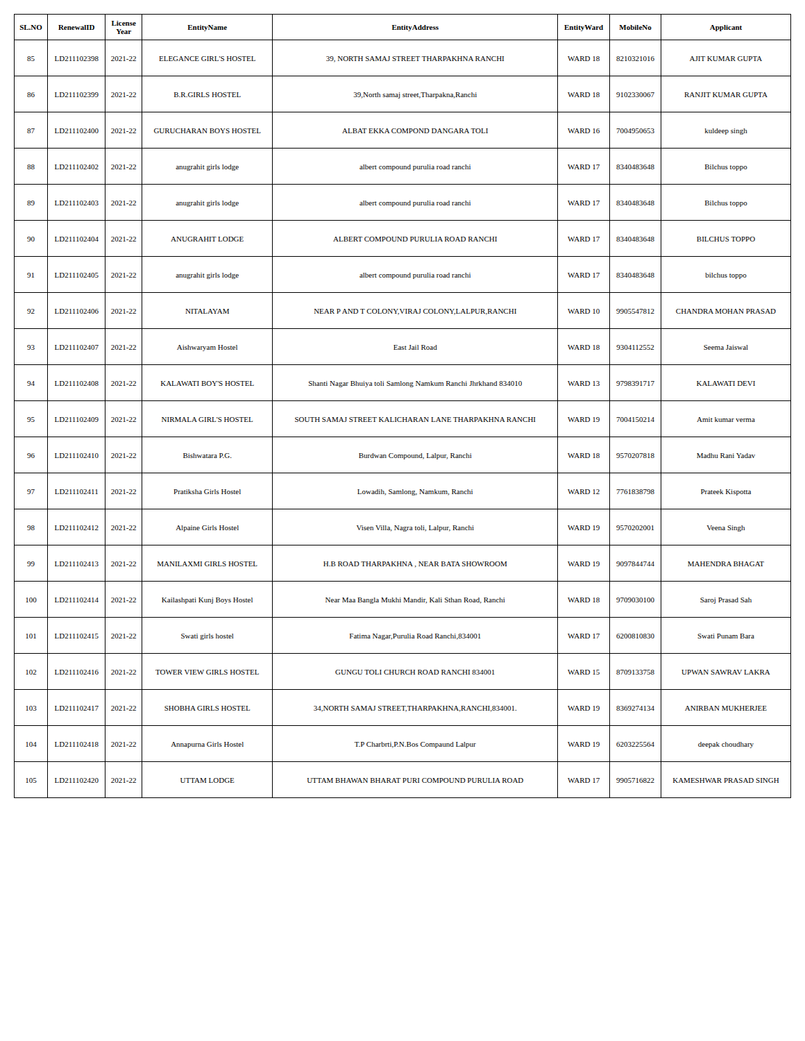| SL.NO | RenewalID | License Year | EntityName | EntityAddress | EntityWard | MobileNo | Applicant |
| --- | --- | --- | --- | --- | --- | --- | --- |
| 85 | LD211102398 | 2021-22 | ELEGANCE GIRL'S HOSTEL | 39, NORTH SAMAJ STREET THARPAKHNA RANCHI | WARD 18 | 8210321016 | AJIT KUMAR GUPTA |
| 86 | LD211102399 | 2021-22 | B.R.GIRLS HOSTEL | 39,North samaj street,Tharpakna,Ranchi | WARD 18 | 9102330067 | RANJIT KUMAR GUPTA |
| 87 | LD211102400 | 2021-22 | GURUCHARAN BOYS HOSTEL | ALBAT EKKA COMPOND DANGARA TOLI | WARD 16 | 7004950653 | kuldeep singh |
| 88 | LD211102402 | 2021-22 | anugrahit girls lodge | albert compound purulia road ranchi | WARD 17 | 8340483648 | Bilchus toppo |
| 89 | LD211102403 | 2021-22 | anugrahit girls lodge | albert compound purulia road ranchi | WARD 17 | 8340483648 | Bilchus toppo |
| 90 | LD211102404 | 2021-22 | ANUGRAHIT LODGE | ALBERT COMPOUND PURULIA ROAD RANCHI | WARD 17 | 8340483648 | BILCHUS TOPPO |
| 91 | LD211102405 | 2021-22 | anugrahit girls lodge | albert compound purulia road ranchi | WARD 17 | 8340483648 | bilchus toppo |
| 92 | LD211102406 | 2021-22 | NITALAYAM | NEAR P AND T COLONY,VIRAJ COLONY,LALPUR,RANCHI | WARD 10 | 9905547812 | CHANDRA MOHAN PRASAD |
| 93 | LD211102407 | 2021-22 | Aishwaryam Hostel | East Jail Road | WARD 18 | 9304112552 | Seema Jaiswal |
| 94 | LD211102408 | 2021-22 | KALAWATI BOY'S HOSTEL | Shanti Nagar Bhuiya toli Samlong Namkum Ranchi Jhrkhand 834010 | WARD 13 | 9798391717 | KALAWATI DEVI |
| 95 | LD211102409 | 2021-22 | NIRMALA GIRL'S HOSTEL | SOUTH SAMAJ STREET KALICHARAN LANE THARPAKHNA RANCHI | WARD 19 | 7004150214 | Amit kumar verma |
| 96 | LD211102410 | 2021-22 | Bishwatara P.G. | Burdwan Compound, Lalpur, Ranchi | WARD 18 | 9570207818 | Madhu Rani Yadav |
| 97 | LD211102411 | 2021-22 | Pratiksha Girls Hostel | Lowadih, Samlong, Namkum, Ranchi | WARD 12 | 7761838798 | Prateek Kispotta |
| 98 | LD211102412 | 2021-22 | Alpaine Girls Hostel | Visen Villa, Nagra toli, Lalpur, Ranchi | WARD 19 | 9570202001 | Veena Singh |
| 99 | LD211102413 | 2021-22 | MANILAXMI GIRLS HOSTEL | H.B ROAD THARPAKHNA , NEAR BATA SHOWROOM | WARD 19 | 9097844744 | MAHENDRA BHAGAT |
| 100 | LD211102414 | 2021-22 | Kailashpati Kunj Boys Hostel | Near Maa Bangla Mukhi Mandir, Kali Sthan Road, Ranchi | WARD 18 | 9709030100 | Saroj Prasad Sah |
| 101 | LD211102415 | 2021-22 | Swati girls hostel | Fatima Nagar,Purulia Road Ranchi,834001 | WARD 17 | 6200810830 | Swati Punam Bara |
| 102 | LD211102416 | 2021-22 | TOWER VIEW GIRLS HOSTEL | GUNGU TOLI CHURCH ROAD RANCHI 834001 | WARD 15 | 8709133758 | UPWAN SAWRAV LAKRA |
| 103 | LD211102417 | 2021-22 | SHOBHA GIRLS HOSTEL | 34,NORTH SAMAJ STREET,THARPAKHNA,RANCHI,834001. | WARD 19 | 8369274134 | ANIRBAN MUKHERJEE |
| 104 | LD211102418 | 2021-22 | Annapurna Girls Hostel | T.P Charbrti,P.N.Bos Compaund Lalpur | WARD 19 | 6203225564 | deepak choudhary |
| 105 | LD211102420 | 2021-22 | UTTAM LODGE | UTTAM BHAWAN BHARAT PURI COMPOUND PURULIA ROAD | WARD 17 | 9905716822 | KAMESHWAR PRASAD SINGH |